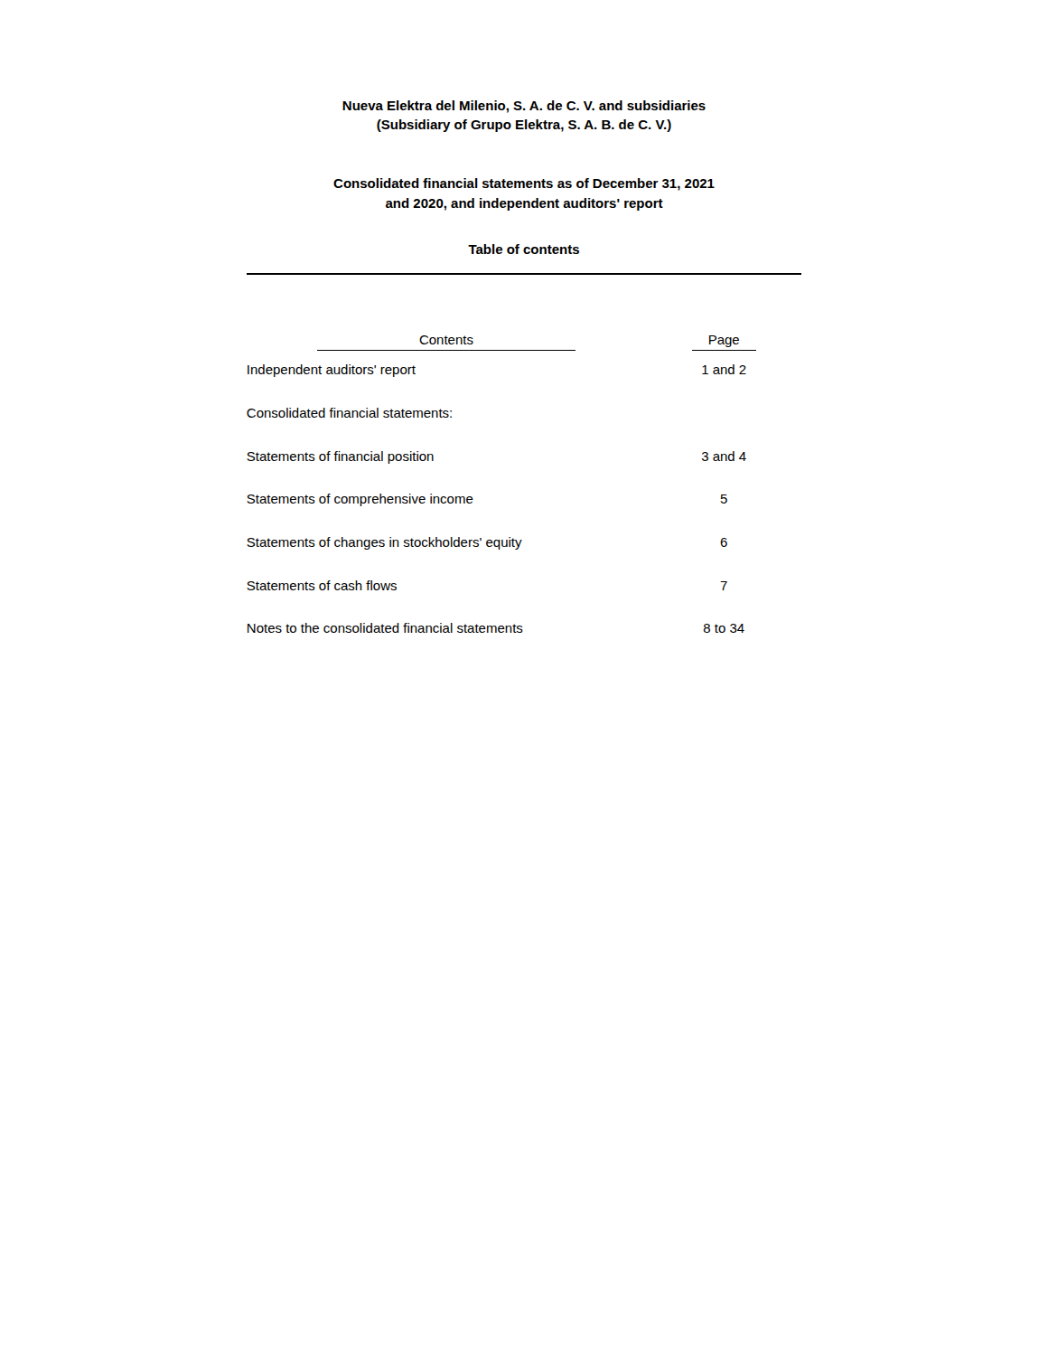Nueva Elektra del Milenio, S. A. de C. V. and subsidiaries
(Subsidiary of Grupo Elektra, S. A. B. de C. V.)
Consolidated financial statements as of December 31, 2021
and 2020, and independent auditors' report
Table of contents
| Contents | Page |
| Independent auditors' report | 1 and 2 |
| Consolidated financial statements: | |
| Statements of financial position | 3 and 4 |
| Statements of comprehensive income | 5 |
| Statements of changes in stockholders' equity | 6 |
| Statements of cash flows | 7 |
| Notes to the consolidated financial statements | 8 to 34 |